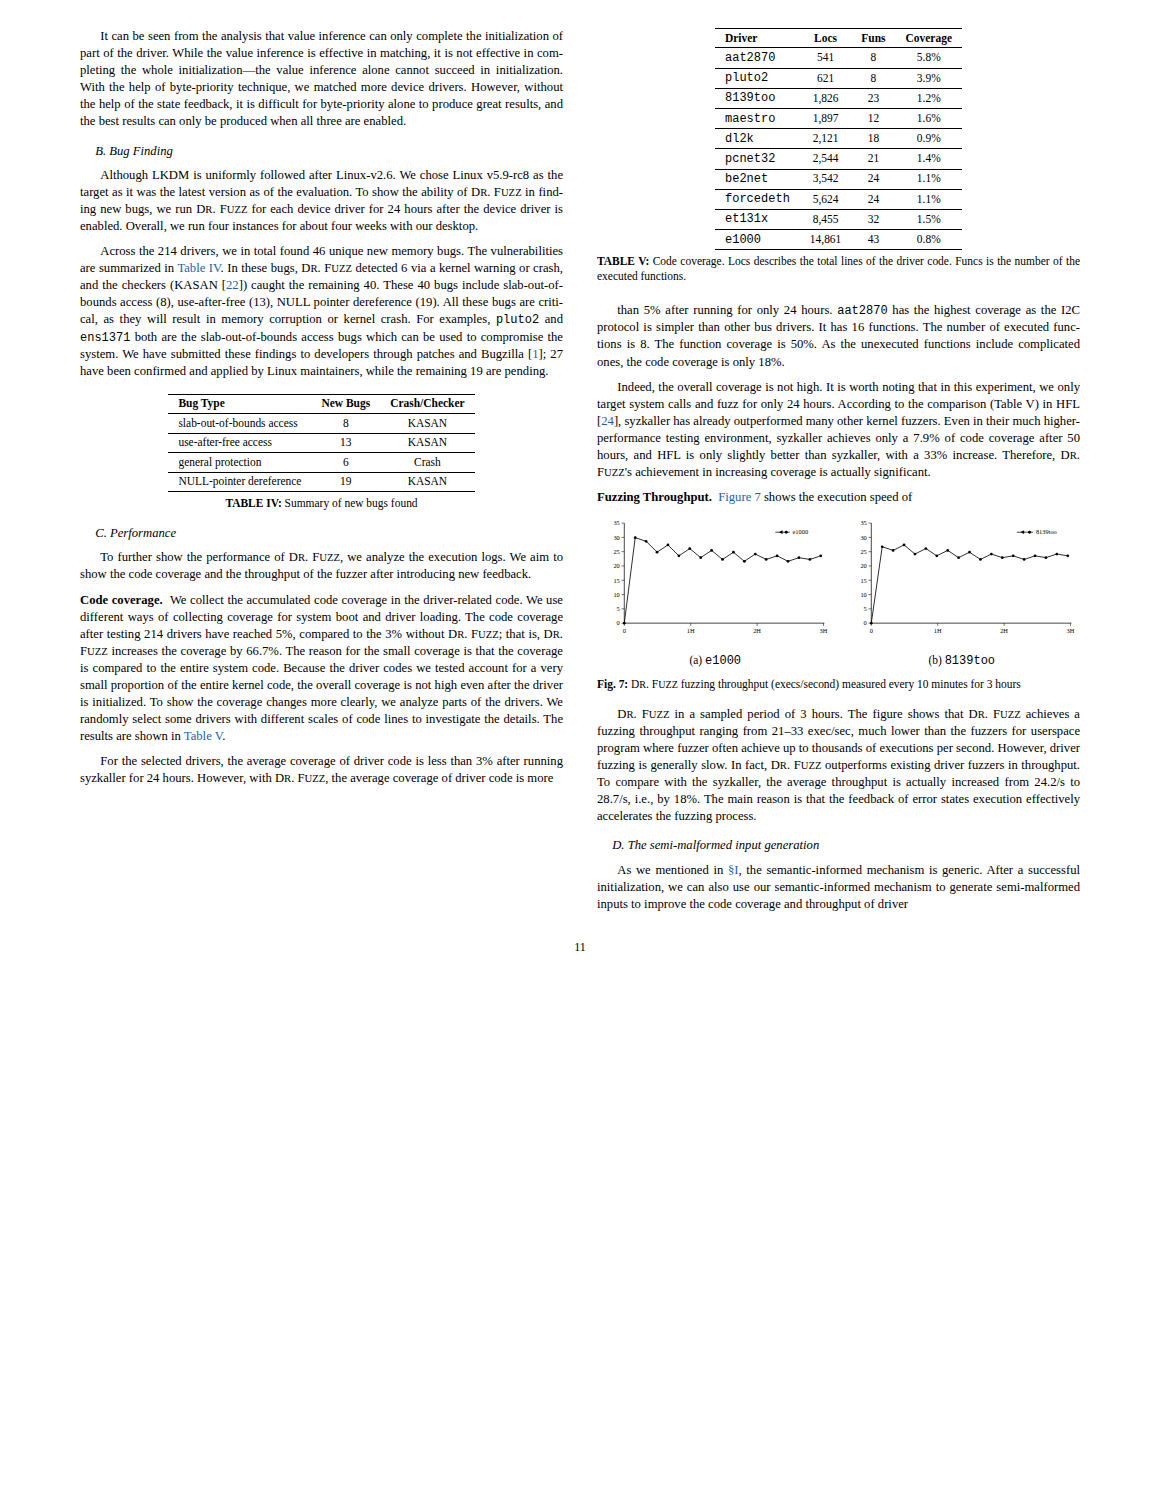It can be seen from the analysis that value inference can only complete the initialization of part of the driver. While the value inference is effective in matching, it is not effective in completing the whole initialization—the value inference alone cannot succeed in initialization. With the help of byte-priority technique, we matched more device drivers. However, without the help of the state feedback, it is difficult for byte-priority alone to produce great results, and the best results can only be produced when all three are enabled.
B. Bug Finding
Although LKDM is uniformly followed after Linux-v2.6. We chose Linux v5.9-rc8 as the target as it was the latest version as of the evaluation. To show the ability of DR. FUZZ in finding new bugs, we run DR. FUZZ for each device driver for 24 hours after the device driver is enabled. Overall, we run four instances for about four weeks with our desktop.
Across the 214 drivers, we in total found 46 unique new memory bugs. The vulnerabilities are summarized in Table IV. In these bugs, DR. FUZZ detected 6 via a kernel warning or crash, and the checkers (KASAN [22]) caught the remaining 40. These 40 bugs include slab-out-of-bounds access (8), use-after-free (13), NULL pointer dereference (19). All these bugs are critical, as they will result in memory corruption or kernel crash. For examples, pluto2 and ens1371 both are the slab-out-of-bounds access bugs which can be used to compromise the system. We have submitted these findings to developers through patches and Bugzilla [1]; 27 have been confirmed and applied by Linux maintainers, while the remaining 19 are pending.
| Bug Type | New Bugs | Crash/Checker |
| --- | --- | --- |
| slab-out-of-bounds access | 8 | KASAN |
| use-after-free access | 13 | KASAN |
| general protection | 6 | Crash |
| NULL-pointer dereference | 19 | KASAN |
TABLE IV: Summary of new bugs found
C. Performance
To further show the performance of DR. FUZZ, we analyze the execution logs. We aim to show the code coverage and the throughput of the fuzzer after introducing new feedback.
Code coverage. We collect the accumulated code coverage in the driver-related code. We use different ways of collecting coverage for system boot and driver loading. The code coverage after testing 214 drivers have reached 5%, compared to the 3% without DR. FUZZ; that is, DR. FUZZ increases the coverage by 66.7%. The reason for the small coverage is that the coverage is compared to the entire system code. Because the driver codes we tested account for a very small proportion of the entire kernel code, the overall coverage is not high even after the driver is initialized. To show the coverage changes more clearly, we analyze parts of the drivers. We randomly select some drivers with different scales of code lines to investigate the details. The results are shown in Table V.
For the selected drivers, the average coverage of driver code is less than 3% after running syzkaller for 24 hours. However, with DR. FUZZ, the average coverage of driver code is more
| Driver | Locs | Funs | Coverage |
| --- | --- | --- | --- |
| aat2870 | 541 | 8 | 5.8% |
| pluto2 | 621 | 8 | 3.9% |
| 8139too | 1,826 | 23 | 1.2% |
| maestro | 1,897 | 12 | 1.6% |
| dl2k | 2,121 | 18 | 0.9% |
| pcnet32 | 2,544 | 21 | 1.4% |
| be2net | 3,542 | 24 | 1.1% |
| forcedeth | 5,624 | 24 | 1.1% |
| et131x | 8,455 | 32 | 1.5% |
| e1000 | 14,861 | 43 | 0.8% |
TABLE V: Code coverage. Locs describes the total lines of the driver code. Funcs is the number of the executed functions.
than 5% after running for only 24 hours. aat2870 has the highest coverage as the I2C protocol is simpler than other bus drivers. It has 16 functions. The number of executed functions is 8. The function coverage is 50%. As the unexecuted functions include complicated ones, the code coverage is only 18%.
Indeed, the overall coverage is not high. It is worth noting that in this experiment, we only target system calls and fuzz for only 24 hours. According to the comparison (Table V) in HFL [24], syzkaller has already outperformed many other kernel fuzzers. Even in their much higher-performance testing environment, syzkaller achieves only a 7.9% of code coverage after 50 hours, and HFL is only slightly better than syzkaller, with a 33% increase. Therefore, DR. FUZZ's achievement in increasing coverage is actually significant.
Fuzzing Throughput. Figure 7 shows the execution speed of
0 5 10 15 20 25 30 35 0 1H 2H 3H e1000
(a) e1000
0 5 10 15 20 25 30 35 0 1H 2H 3H 8139too
(b) 8139too
Fig. 7: DR. FUZZ fuzzing throughput (execs/second) measured every 10 minutes for 3 hours
DR. FUZZ in a sampled period of 3 hours. The figure shows that DR. FUZZ achieves a fuzzing throughput ranging from 21–33 exec/sec, much lower than the fuzzers for userspace program where fuzzer often achieve up to thousands of executions per second. However, driver fuzzing is generally slow. In fact, DR. FUZZ outperforms existing driver fuzzers in throughput. To compare with the syzkaller, the average throughput is actually increased from 24.2/s to 28.7/s, i.e., by 18%. The main reason is that the feedback of error states execution effectively accelerates the fuzzing process.
D. The semi-malformed input generation
As we mentioned in §I, the semantic-informed mechanism is generic. After a successful initialization, we can also use our semantic-informed mechanism to generate semi-malformed inputs to improve the code coverage and throughput of driver
11